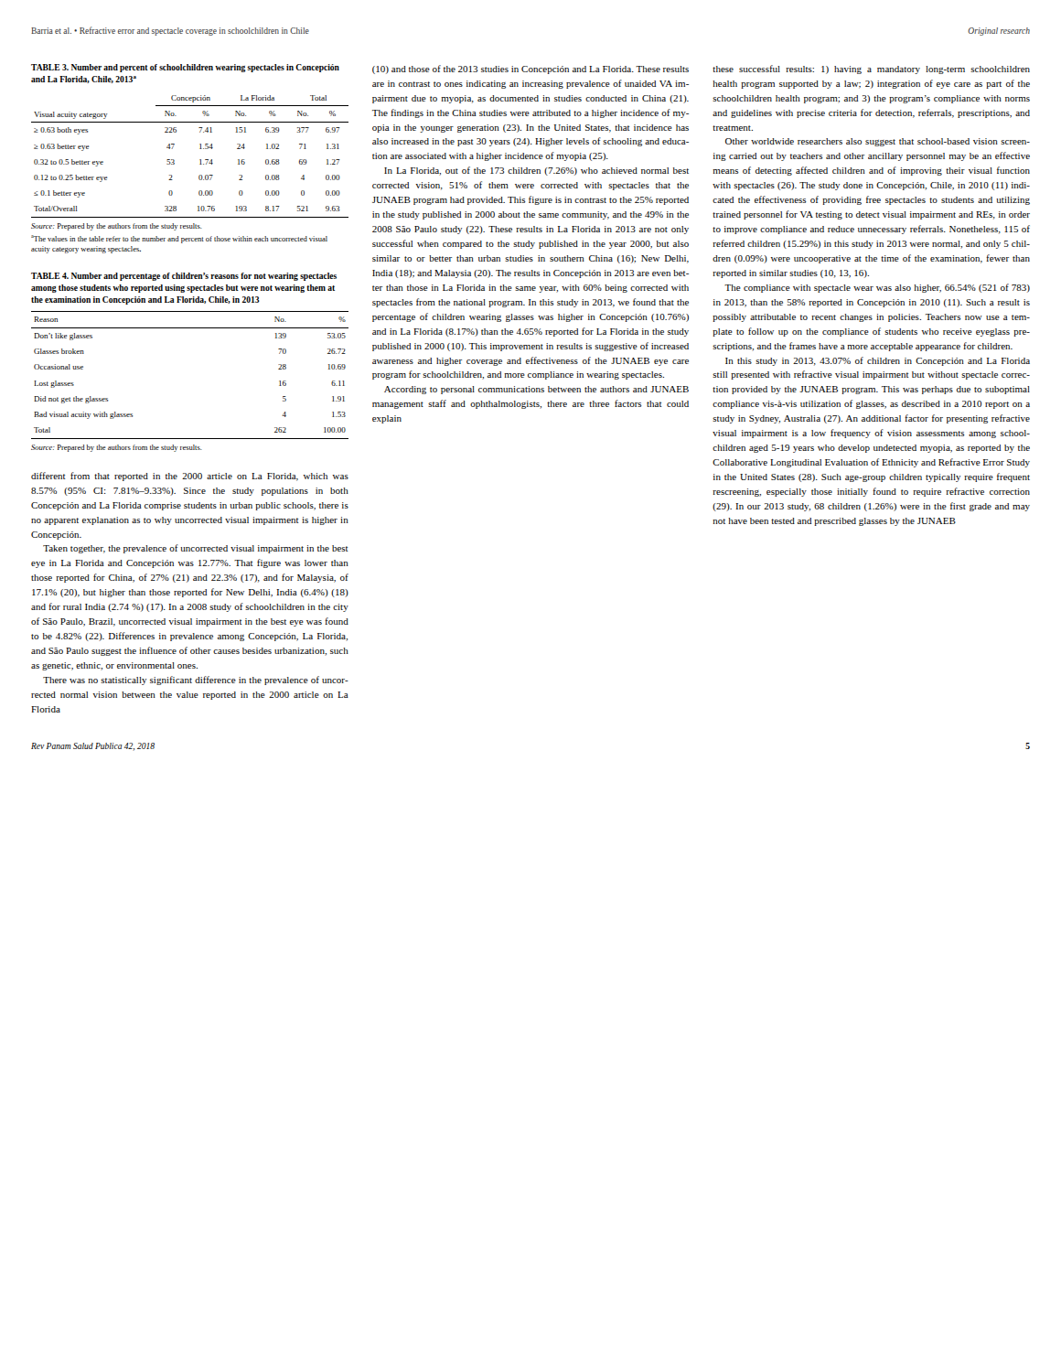Barria et al. • Refractive error and spectacle coverage in schoolchildren in Chile
Original research
TABLE 3. Number and percent of schoolchildren wearing spectacles in Concepción and La Florida, Chile, 2013a
| Visual acuity category | Concepción | La Florida | Total |
| --- | --- | --- | --- |
| No. | % | No. | % | No. | % |
| ≥ 0.63 both eyes | 226 | 7.41 | 151 | 6.39 | 377 | 6.97 |
| ≥ 0.63 better eye | 47 | 1.54 | 24 | 1.02 | 71 | 1.31 |
| 0.32 to 0.5 better eye | 53 | 1.74 | 16 | 0.68 | 69 | 1.27 |
| 0.12 to 0.25 better eye | 2 | 0.07 | 2 | 0.08 | 4 | 0.00 |
| ≤ 0.1 better eye | 0 | 0.00 | 0 | 0.00 | 0 | 0.00 |
| Total/Overall | 328 | 10.76 | 193 | 8.17 | 521 | 9.63 |
Source: Prepared by the authors from the study results.
aThe values in the table refer to the number and percent of those within each uncorrected visual acuity category wearing spectacles.
TABLE 4. Number and percentage of children’s reasons for not wearing spectacles among those students who reported using spectacles but were not wearing them at the examination in Concepción and La Florida, Chile, in 2013
| Reason | No. | % |
| --- | --- | --- |
| Don’t like glasses | 139 | 53.05 |
| Glasses broken | 70 | 26.72 |
| Occasional use | 28 | 10.69 |
| Lost glasses | 16 | 6.11 |
| Did not get the glasses | 5 | 1.91 |
| Bad visual acuity with glasses | 4 | 1.53 |
| Total | 262 | 100.00 |
Source: Prepared by the authors from the study results.
different from that reported in the 2000 article on La Florida, which was 8.57% (95% CI: 7.81%–9.33%). Since the study populations in both Concepción and La Florida comprise students in urban public schools, there is no apparent explanation as to why uncorrected visual impairment is higher in Concepción.
Taken together, the prevalence of uncorrected visual impairment in the best eye in La Florida and Concepción was 12.77%. That figure was lower than those reported for China, of 27% (21) and 22.3% (17), and for Malaysia, of 17.1% (20), but higher than those reported for New Delhi, India (6.4%) (18) and for rural India (2.74 %) (17). In a 2008 study of schoolchildren in the city of São Paulo, Brazil, uncorrected visual impairment in the best eye was found to be 4.82% (22). Differences in prevalence among Concepción, La Florida, and São Paulo suggest the influence of other causes besides urbanization, such as genetic, ethnic, or environmental ones.
There was no statistically significant difference in the prevalence of uncorrected normal vision between the value reported in the 2000 article on La Florida
(10) and those of the 2013 studies in Concepción and La Florida. These results are in contrast to ones indicating an increasing prevalence of unaided VA impairment due to myopia, as documented in studies conducted in China (21). The findings in the China studies were attributed to a higher incidence of myopia in the younger generation (23). In the United States, that incidence has also increased in the past 30 years (24). Higher levels of schooling and education are associated with a higher incidence of myopia (25).
In La Florida, out of the 173 children (7.26%) who achieved normal best corrected vision, 51% of them were corrected with spectacles that the JUNAEB program had provided. This figure is in contrast to the 25% reported in the study published in 2000 about the same community, and the 49% in the 2008 São Paulo study (22). These results in La Florida in 2013 are not only successful when compared to the study published in the year 2000, but also similar to or better than urban studies in southern China (16); New Delhi, India (18); and Malaysia (20). The results in Concepción in 2013 are even better than those in La Florida in the same year, with 60% being corrected with spectacles from the national program. In this study in 2013, we found that the percentage of children wearing glasses was higher in Concepción (10.76%) and in La Florida (8.17%) than the 4.65% reported for La Florida in the study published in 2000 (10). This improvement in results is suggestive of increased awareness and higher coverage and effectiveness of the JUNAEB eye care program for schoolchildren, and more compliance in wearing spectacles.
According to personal communications between the authors and JUNAEB management staff and ophthalmologists, there are three factors that could explain
these successful results: 1) having a mandatory long-term schoolchildren health program supported by a law; 2) integration of eye care as part of the schoolchildren health program; and 3) the program’s compliance with norms and guidelines with precise criteria for detection, referrals, prescriptions, and treatment.
Other worldwide researchers also suggest that school-based vision screening carried out by teachers and other ancillary personnel may be an effective means of detecting affected children and of improving their visual function with spectacles (26). The study done in Concepción, Chile, in 2010 (11) indicated the effectiveness of providing free spectacles to students and utilizing trained personnel for VA testing to detect visual impairment and REs, in order to improve compliance and reduce unnecessary referrals. Nonetheless, 115 of referred children (15.29%) in this study in 2013 were normal, and only 5 children (0.09%) were uncooperative at the time of the examination, fewer than reported in similar studies (10, 13, 16).
The compliance with spectacle wear was also higher, 66.54% (521 of 783) in 2013, than the 58% reported in Concepción in 2010 (11). Such a result is possibly attributable to recent changes in policies. Teachers now use a template to follow up on the compliance of students who receive eyeglass prescriptions, and the frames have a more acceptable appearance for children.
In this study in 2013, 43.07% of children in Concepción and La Florida still presented with refractive visual impairment but without spectacle correction provided by the JUNAEB program. This was perhaps due to suboptimal compliance vis-à-vis utilization of glasses, as described in a 2010 report on a study in Sydney, Australia (27). An additional factor for presenting refractive visual impairment is a low frequency of vision assessments among schoolchildren aged 5-19 years who develop undetected myopia, as reported by the Collaborative Longitudinal Evaluation of Ethnicity and Refractive Error Study in the United States (28). Such age-group children typically require frequent rescreening, especially those initially found to require refractive correction (29). In our 2013 study, 68 children (1.26%) were in the first grade and may not have been tested and prescribed glasses by the JUNAEB
Rev Panam Salud Publica 42, 2018
5